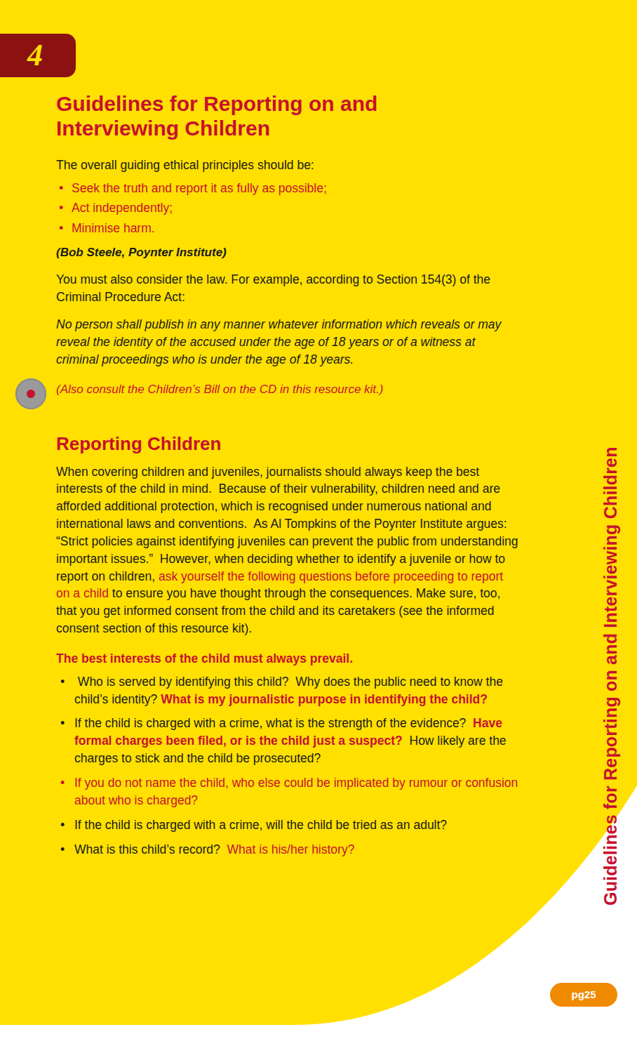4
Guidelines for Reporting on and Interviewing Children
Guidelines for Reporting on and
Interviewing Children
The overall guiding ethical principles should be:
Seek the truth and report it as fully as possible;
Act independently;
Minimise harm.
(Bob Steele, Poynter Institute)
You must also consider the law. For example, according to Section 154(3) of the Criminal Procedure Act:
No person shall publish in any manner whatever information which reveals or may reveal the identity of the accused under the age of 18 years or of a witness at criminal proceedings who is under the age of 18 years.
(Also consult the Children’s Bill on the CD in this resource kit.)
Reporting Children
When covering children and juveniles, journalists should always keep the best interests of the child in mind. Because of their vulnerability, children need and are afforded additional protection, which is recognised under numerous national and international laws and conventions. As Al Tompkins of the Poynter Institute argues: “Strict policies against identifying juveniles can prevent the public from understanding important issues.” However, when deciding whether to identify a juvenile or how to report on children, ask yourself the following questions before proceeding to report on a child to ensure you have thought through the consequences. Make sure, too, that you get informed consent from the child and its caretakers (see the informed consent section of this resource kit).
The best interests of the child must always prevail.
Who is served by identifying this child? Why does the public need to know the child’s identity? What is my journalistic purpose in identifying the child?
If the child is charged with a crime, what is the strength of the evidence? Have formal charges been filed, or is the child just a suspect? How likely are the charges to stick and the child be prosecuted?
If you do not name the child, who else could be implicated by rumour or confusion about who is charged?
If the child is charged with a crime, will the child be tried as an adult?
What is this child’s record? What is his/her history?
pg25